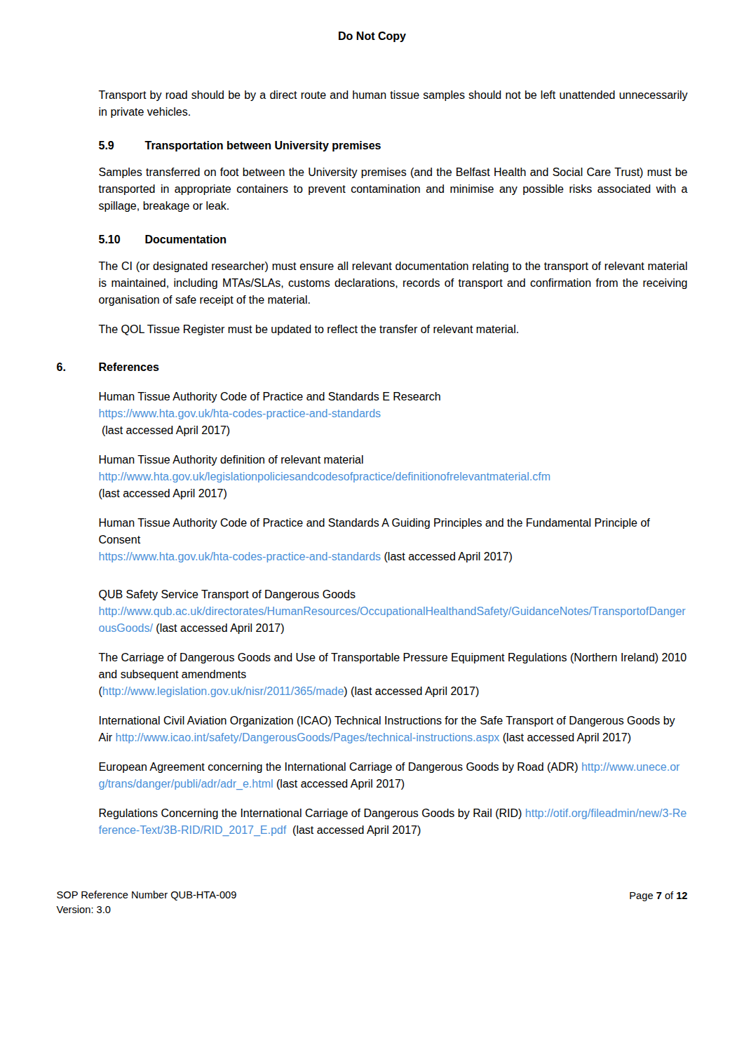Do Not Copy
Transport by road should be by a direct route and human tissue samples should not be left unattended unnecessarily in private vehicles.
5.9 Transportation between University premises
Samples transferred on foot between the University premises (and the Belfast Health and Social Care Trust) must be transported in appropriate containers to prevent contamination and minimise any possible risks associated with a spillage, breakage or leak.
5.10 Documentation
The CI (or designated researcher) must ensure all relevant documentation relating to the transport of relevant material is maintained, including MTAs/SLAs, customs declarations, records of transport and confirmation from the receiving organisation of safe receipt of the material.
The QOL Tissue Register must be updated to reflect the transfer of relevant material.
6. References
Human Tissue Authority Code of Practice and Standards E Research
https://www.hta.gov.uk/hta-codes-practice-and-standards
(last accessed April 2017)
Human Tissue Authority definition of relevant material
http://www.hta.gov.uk/legislationpoliciesandcodesofpractice/definitionofrelevantmaterial.cfm
(last accessed April 2017)
Human Tissue Authority Code of Practice and Standards A Guiding Principles and the Fundamental Principle of Consent
https://www.hta.gov.uk/hta-codes-practice-and-standards (last accessed April 2017)
QUB Safety Service Transport of Dangerous Goods
http://www.qub.ac.uk/directorates/HumanResources/OccupationalHealthandSafety/GuidanceNotes/TransportofDangerousGoods/ (last accessed April 2017)
The Carriage of Dangerous Goods and Use of Transportable Pressure Equipment Regulations (Northern Ireland) 2010 and subsequent amendments
(http://www.legislation.gov.uk/nisr/2011/365/made) (last accessed April 2017)
International Civil Aviation Organization (ICAO) Technical Instructions for the Safe Transport of Dangerous Goods by Air http://www.icao.int/safety/DangerousGoods/Pages/technical-instructions.aspx (last accessed April 2017)
European Agreement concerning the International Carriage of Dangerous Goods by Road (ADR) http://www.unece.org/trans/danger/publi/adr/adr_e.html (last accessed April 2017)
Regulations Concerning the International Carriage of Dangerous Goods by Rail (RID) http://otif.org/fileadmin/new/3-Reference-Text/3B-RID/RID_2017_E.pdf (last accessed April 2017)
SOP Reference Number QUB-HTA-009
Version: 3.0
Page 7 of 12